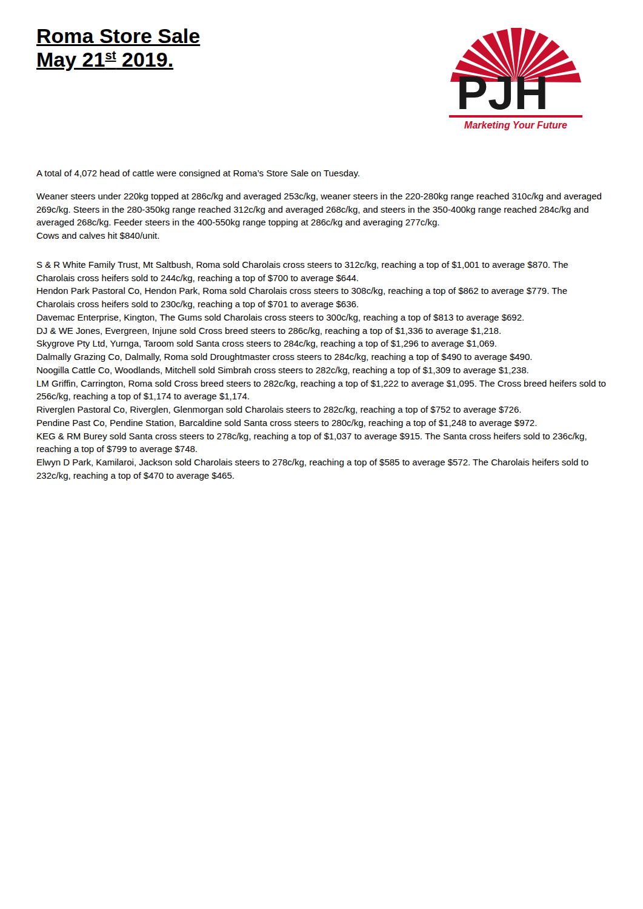Roma Store Sale
May 21st 2019.
PJH Marketing Your Future
A total of 4,072 head of cattle were consigned at Roma’s Store Sale on Tuesday.
Weaner steers under 220kg topped at 286c/kg and averaged 253c/kg, weaner steers in the 220-280kg range reached 310c/kg and averaged 269c/kg. Steers in the 280-350kg range reached 312c/kg and averaged 268c/kg, and steers in the 350-400kg range reached 284c/kg and averaged 268c/kg. Feeder steers in the 400-550kg range topping at 286c/kg and averaging 277c/kg.
Cows and calves hit $840/unit.
S & R White Family Trust, Mt Saltbush, Roma sold Charolais cross steers to 312c/kg, reaching a top of $1,001 to average $870. The Charolais cross heifers sold to 244c/kg, reaching a top of $700 to average $644.
Hendon Park Pastoral Co, Hendon Park, Roma sold Charolais cross steers to 308c/kg, reaching a top of $862 to average $779. The Charolais cross heifers sold to 230c/kg, reaching a top of $701 to average $636.
Davemac Enterprise, Kington, The Gums sold Charolais cross steers to 300c/kg, reaching a top of $813 to average $692.
DJ & WE Jones, Evergreen, Injune sold Cross breed steers to 286c/kg, reaching a top of $1,336 to average $1,218.
Skygrove Pty Ltd, Yurnga, Taroom sold Santa cross steers to 284c/kg, reaching a top of $1,296 to average $1,069.
Dalmally Grazing Co, Dalmally, Roma sold Droughtmaster cross steers to 284c/kg, reaching a top of $490 to average $490.
Noogilla Cattle Co, Woodlands, Mitchell sold Simbrah cross steers to 282c/kg, reaching a top of $1,309 to average $1,238.
LM Griffin, Carrington, Roma sold Cross breed steers to 282c/kg, reaching a top of $1,222 to average $1,095. The Cross breed heifers sold to 256c/kg, reaching a top of $1,174 to average $1,174.
Riverglen Pastoral Co, Riverglen, Glenmorgan sold Charolais steers to 282c/kg, reaching a top of $752 to average $726.
Pendine Past Co, Pendine Station, Barcaldine sold Santa cross steers to 280c/kg, reaching a top of $1,248 to average $972.
KEG & RM Burey sold Santa cross steers to 278c/kg, reaching a top of $1,037 to average $915. The Santa cross heifers sold to 236c/kg, reaching a top of $799 to average $748.
Elwyn D Park, Kamilaroi, Jackson sold Charolais steers to 278c/kg, reaching a top of $585 to average $572. The Charolais heifers sold to 232c/kg, reaching a top of $470 to average $465.